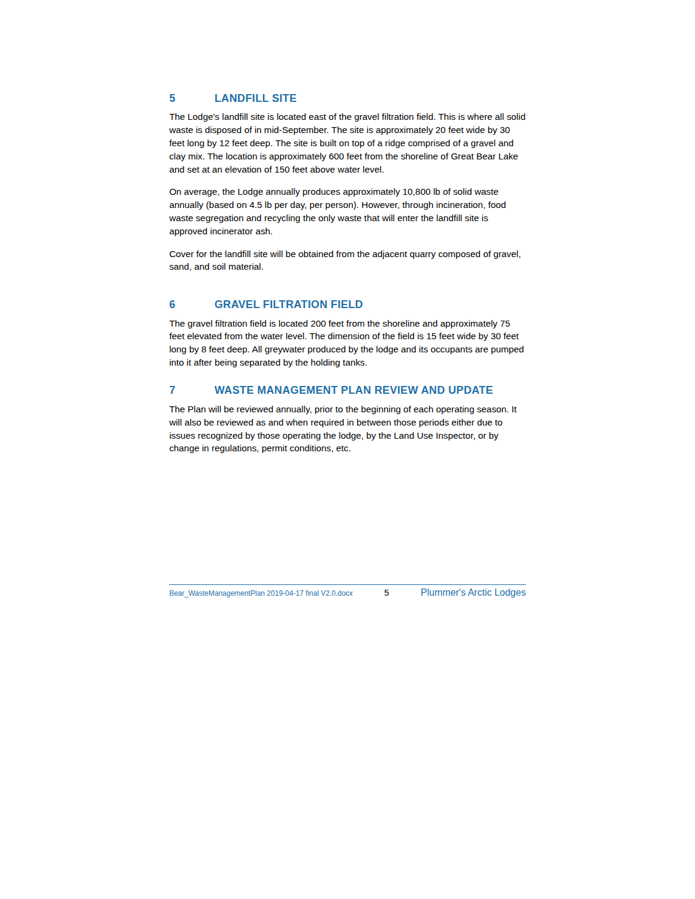5 LANDFILL SITE
The Lodge's landfill site is located east of the gravel filtration field. This is where all solid waste is disposed of in mid-September. The site is approximately 20 feet wide by 30 feet long by 12 feet deep. The site is built on top of a ridge comprised of a gravel and clay mix. The location is approximately 600 feet from the shoreline of Great Bear Lake and set at an elevation of 150 feet above water level.
On average, the Lodge annually produces approximately 10,800 lb of solid waste annually (based on 4.5 lb per day, per person). However, through incineration, food waste segregation and recycling the only waste that will enter the landfill site is approved incinerator ash.
Cover for the landfill site will be obtained from the adjacent quarry composed of gravel, sand, and soil material.
6 GRAVEL FILTRATION FIELD
The gravel filtration field is located 200 feet from the shoreline and approximately 75 feet elevated from the water level. The dimension of the field is 15 feet wide by 30 feet long by 8 feet deep. All greywater produced by the lodge and its occupants are pumped into it after being separated by the holding tanks.
7 WASTE MANAGEMENT PLAN REVIEW AND UPDATE
The Plan will be reviewed annually, prior to the beginning of each operating season. It will also be reviewed as and when required in between those periods either due to issues recognized by those operating the lodge, by the Land Use Inspector, or by change in regulations, permit conditions, etc.
Bear_WasteManagementPlan 2019-04-17 final V2.0.docx
5
Plummer's Arctic Lodges